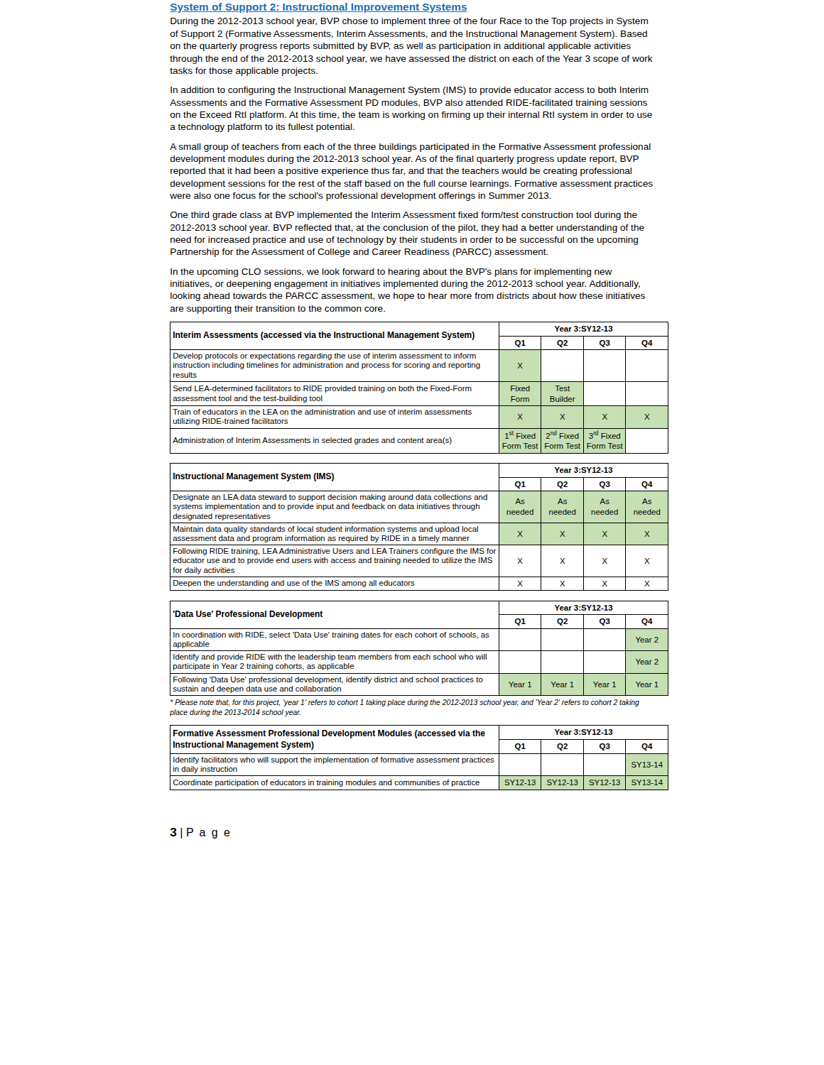System of Support 2: Instructional Improvement Systems
During the 2012-2013 school year, BVP chose to implement three of the four Race to the Top projects in System of Support 2 (Formative Assessments, Interim Assessments, and the Instructional Management System). Based on the quarterly progress reports submitted by BVP, as well as participation in additional applicable activities through the end of the 2012-2013 school year, we have assessed the district on each of the Year 3 scope of work tasks for those applicable projects.
In addition to configuring the Instructional Management System (IMS) to provide educator access to both Interim Assessments and the Formative Assessment PD modules, BVP also attended RIDE-facilitated training sessions on the Exceed RtI platform. At this time, the team is working on firming up their internal RtI system in order to use a technology platform to its fullest potential.
A small group of teachers from each of the three buildings participated in the Formative Assessment professional development modules during the 2012-2013 school year. As of the final quarterly progress update report, BVP reported that it had been a positive experience thus far, and that the teachers would be creating professional development sessions for the rest of the staff based on the full course learnings. Formative assessment practices were also one focus for the school's professional development offerings in Summer 2013.
One third grade class at BVP implemented the Interim Assessment fixed form/test construction tool during the 2012-2013 school year. BVP reflected that, at the conclusion of the pilot, they had a better understanding of the need for increased practice and use of technology by their students in order to be successful on the upcoming Partnership for the Assessment of College and Career Readiness (PARCC) assessment.
In the upcoming CLO sessions, we look forward to hearing about the BVP's plans for implementing new initiatives, or deepening engagement in initiatives implemented during the 2012-2013 school year. Additionally, looking ahead towards the PARCC assessment, we hope to hear more from districts about how these initiatives are supporting their transition to the common core.
| Interim Assessments (accessed via the Instructional Management System) | Year 3:SY12-13 |
| Q1 | Q2 | Q3 | Q4 |
| Develop protocols or expectations regarding the use of interim assessment to inform instruction including timelines for administration and process for scoring and reporting results | X | | | |
| Send LEA-determined facilitators to RIDE provided training on both the Fixed-Form assessment tool and the test-building tool | Fixed Form | Test Builder | | |
| Train of educators in the LEA on the administration and use of interim assessments utilizing RIDE-trained facilitators | X | X | X | X |
| Administration of Interim Assessments in selected grades and content area(s) | 1 st Fixed Form Test | 2 nd Fixed Form Test | 3 rd Fixed Form Test | |
| Instructional Management System (IMS) | Year 3:SY12-13 |
| Q1 | Q2 | Q3 | Q4 |
| Designate an LEA data steward to support decision making around data collections and systems implementation and to provide input and feedback on data initiatives through designated representatives | As needed | As needed | As needed | As needed |
| Maintain data quality standards of local student information systems and upload local assessment data and program information as required by RIDE in a timely manner | X | X | X | X |
| Following RIDE training, LEA Administrative Users and LEA Trainers configure the IMS for educator use and to provide end users with access and training needed to utilize the IMS for daily activities | X | X | X | X |
| Deepen the understanding and use of the IMS among all educators | X | X | X | X |
| 'Data Use' Professional Development | Year 3:SY12-13 |
| Q1 | Q2 | Q3 | Q4 |
| In coordination with RIDE, select 'Data Use' training dates for each cohort of schools, as applicable | | | | Year 2 |
| Identify and provide RIDE with the leadership team members from each school who will participate in Year 2 training cohorts, as applicable | | | | Year 2 |
| Following 'Data Use' professional development, identify district and school practices to sustain and deepen data use and collaboration | Year 1 | Year 1 | Year 1 | Year 1 |
* Please note that, for this project, 'year 1' refers to cohort 1 taking place during the 2012-2013 school year, and 'Year 2' refers to cohort 2 taking place during the 2013-2014 school year.
| Formative Assessment Professional Development Modules (accessed via the Instructional Management System) | Year 3:SY12-13 |
| Q1 | Q2 | Q3 | Q4 |
| Identify facilitators who will support the implementation of formative assessment practices in daily instruction | | | | SY13-14 |
| Coordinate participation of educators in training modules and communities of practice | SY12-13 | SY12-13 | SY12-13 | SY13-14 |
3 | P a g e